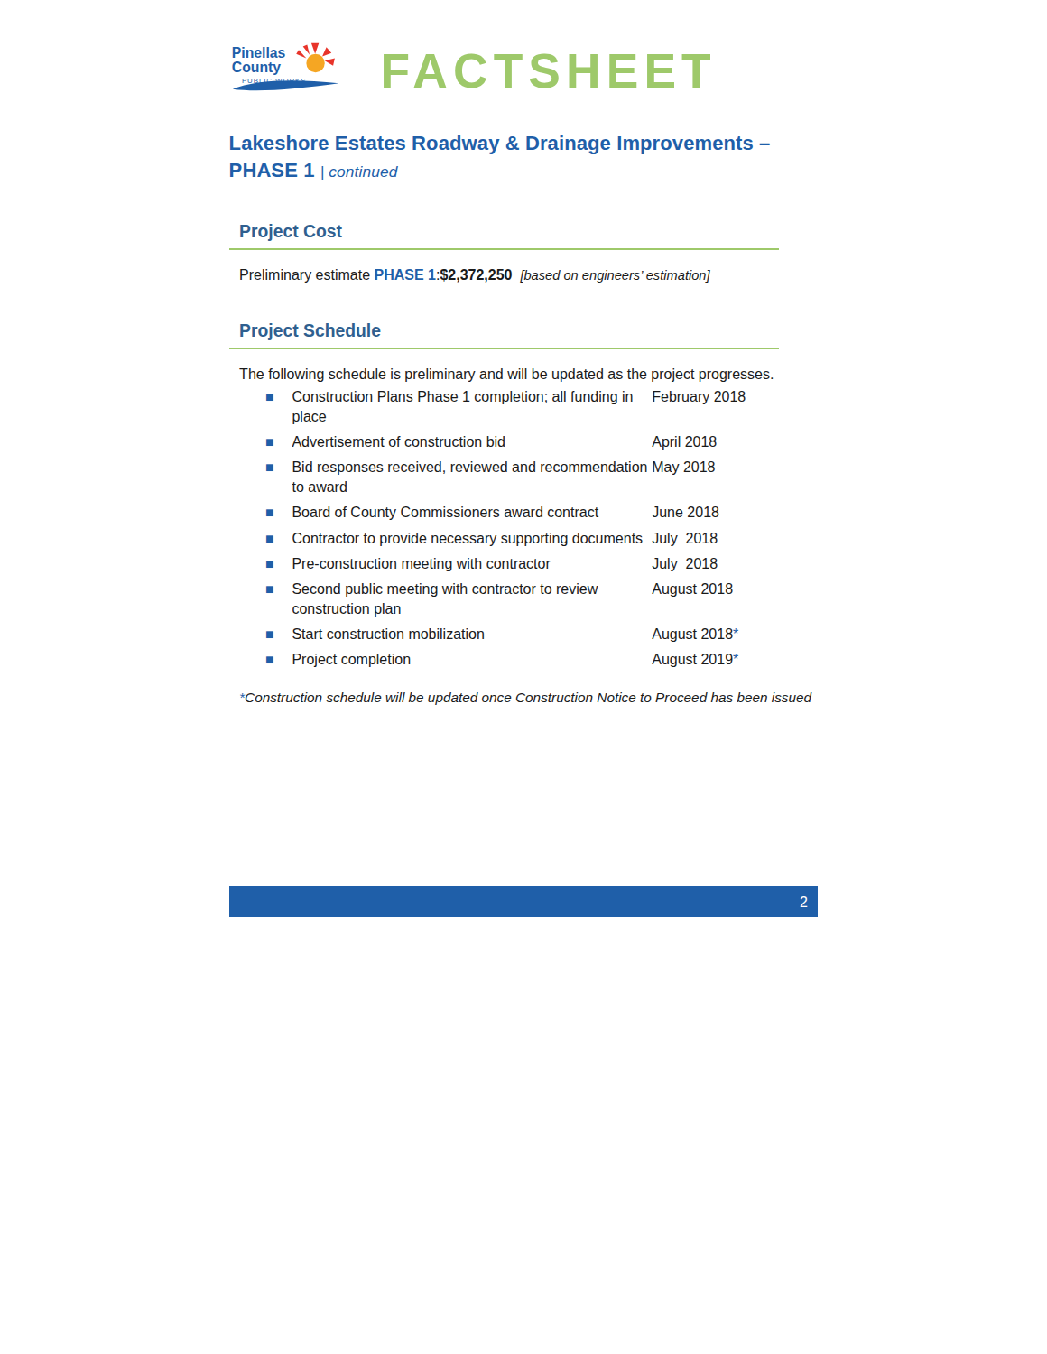Pinellas County PUBLIC WORKS
FACTSHEET
Lakeshore Estates Roadway & Drainage Improvements – PHASE 1 | continued
Project Cost
Preliminary estimate PHASE 1:$2,372,250 [based on engineers’ estimation]
Project Schedule
The following schedule is preliminary and will be updated as the project progresses.
| ■ | Construction Plans Phase 1 completion; all funding in place | February 2018 |
| ■ | Advertisement of construction bid | April 2018 |
| ■ | Bid responses received, reviewed and recommendation to award | May 2018 |
| ■ | Board of County Commissioners award contract | June 2018 |
| ■ | Contractor to provide necessary supporting documents | July 2018 |
| ■ | Pre-construction meeting with contractor | July 2018 |
| ■ | Second public meeting with contractor to review construction plan | August 2018 |
| ■ | Start construction mobilization | August 2018 * |
| ■ | Project completion | August 2019 * |
*Construction schedule will be updated once Construction Notice to Proceed has been issued
2